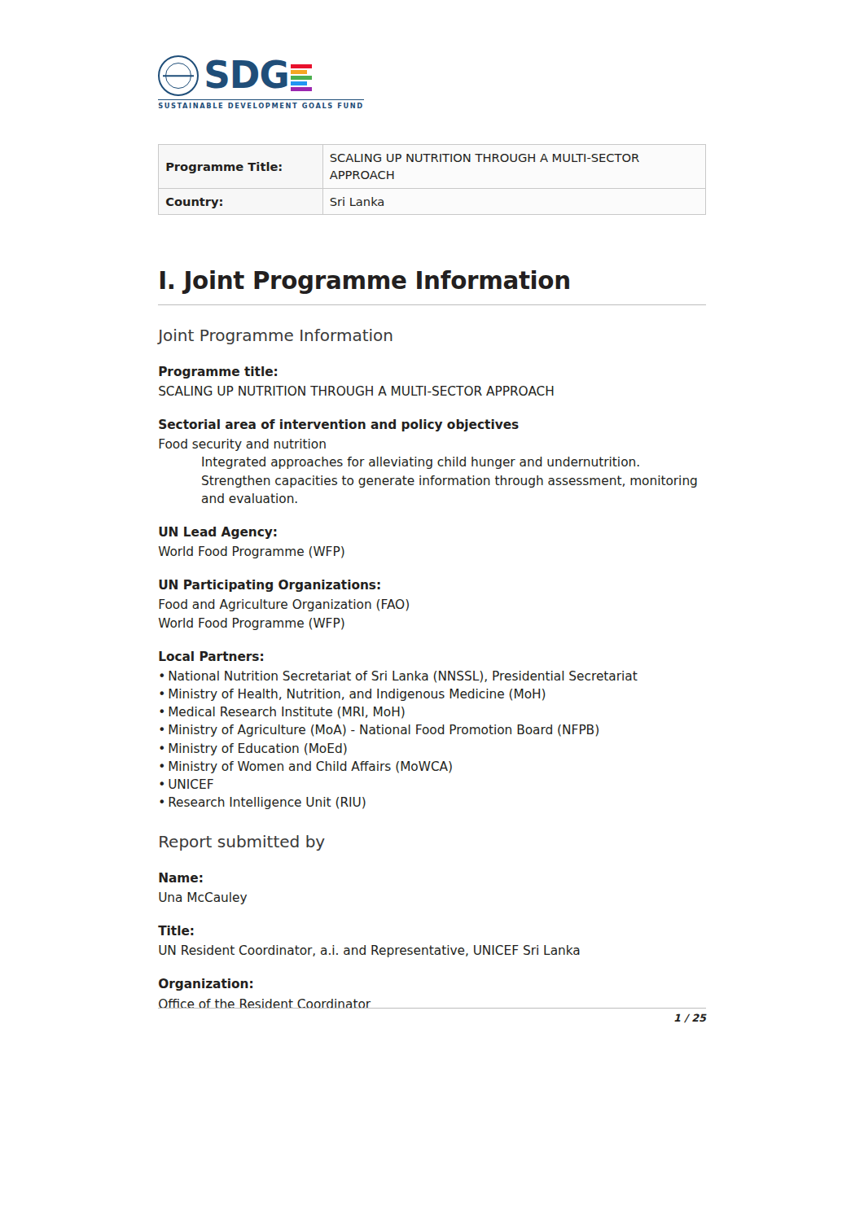SDG
Sustainable Development Goals Fund
| Programme Title: | SCALING UP NUTRITION THROUGH A MULTI-SECTOR APPROACH |
| Country: | Sri Lanka |
I. Joint Programme Information
Joint Programme Information
Programme title:
SCALING UP NUTRITION THROUGH A MULTI-SECTOR APPROACH
Sectorial area of intervention and policy objectives
Food security and nutrition
Integrated approaches for alleviating child hunger and undernutrition.
Strengthen capacities to generate information through assessment, monitoring and evaluation.
UN Lead Agency:
World Food Programme (WFP)
UN Participating Organizations:
Food and Agriculture Organization (FAO)
World Food Programme (WFP)
Local Partners:
National Nutrition Secretariat of Sri Lanka (NNSSL), Presidential Secretariat
Ministry of Health, Nutrition, and Indigenous Medicine (MoH)
Medical Research Institute (MRI, MoH)
Ministry of Agriculture (MoA) - National Food Promotion Board (NFPB)
Ministry of Education (MoEd)
Ministry of Women and Child Affairs (MoWCA)
UNICEF
Research Intelligence Unit (RIU)
Report submitted by
Name:
Una McCauley
Title:
UN Resident Coordinator, a.i. and Representative, UNICEF Sri Lanka
Organization:
Office of the Resident Coordinator
1 / 25